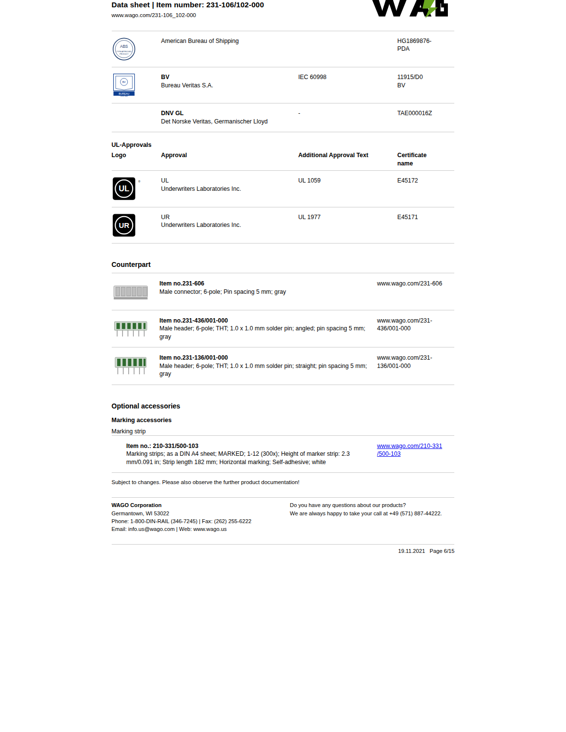Data sheet | Item number: 231-106/102-000
www.wago.com/231-106_102-000
| ABS TYPE APPROVED PRODUCT | American Bureau of Shipping | | HG1869876- PDA |
| BV BUREAU VERITAS | BV Bureau Veritas S.A. | IEC 60998 | 11915/D0 BV |
| | DNV GL Det Norske Veritas, Germanischer Lloyd | - | TAE000016Z |
UL-Approvals
| Logo | Approval | Additional Approval Text | Certificate name |
| UL ® | UL Underwriters Laboratories Inc. | UL 1059 | E45172 |
| UR | UR Underwriters Laboratories Inc. | UL 1977 | E45171 |
Counterpart
| | Item no.231-606 Male connector; 6-pole; Pin spacing 5 mm; gray | www.wago.com/231-606 |
| | Item no.231-436/001-000 Male header; 6-pole; THT; 1.0 x 1.0 mm solder pin; angled; pin spacing 5 mm; gray | www.wago.com/231-436/001-000 |
| | Item no.231-136/001-000 Male header; 6-pole; THT; 1.0 x 1.0 mm solder pin; straight; pin spacing 5 mm; gray | www.wago.com/231-136/001-000 |
Optional accessories
Marking accessories
Marking strip
| | Item no.: 210-331/500-103 Marking strips; as a DIN A4 sheet; MARKED; 1-12 (300x); Height of marker strip: 2.3 mm/0.091 in; Strip length 182 mm; Horizontal marking; Self-adhesive; white | www.wago.com/210-331 /500-103 |
Subject to changes. Please also observe the further product documentation!
WAGO Corporation
Germantown, WI 53022
Phone: 1-800-DIN-RAIL (346-7245) | Fax: (262) 255-6222
Email: info.us@wago.com | Web: www.wago.us
Do you have any questions about our products?
We are always happy to take your call at +49 (571) 887-44222.
19.11.2021 Page 6/15